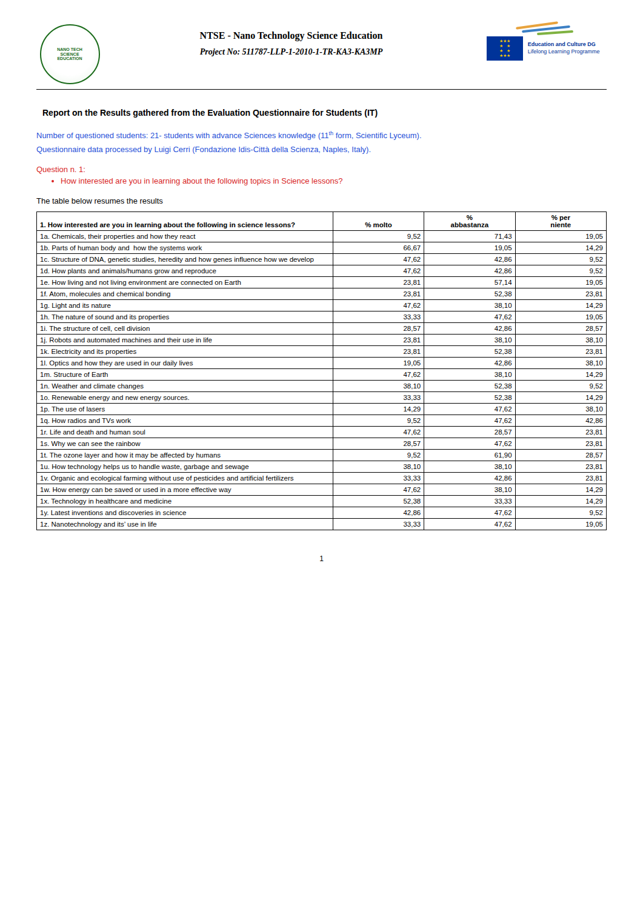NANO TECH
SCIENCE
EDUCATION
NTSE - Nano Technology Science Education
Project No: 511787-LLP-1-2010-1-TR-KA3-KA3MP
Education and Culture DG
Lifelong Learning Programme
Report on the Results gathered from the Evaluation Questionnaire for Students (IT)
Number of questioned students: 21- students with advance Sciences knowledge (11th form, Scientific Lyceum).
Questionnaire data processed by Luigi Cerri (Fondazione Idis-Città della Scienza, Naples, Italy).
Question n. 1:
How interested are you in learning about the following topics in Science lessons?
The table below resumes the results
| 1. How interested are you in learning about the following in science lessons? | % molto | % abbastanza | % per niente |
| --- | --- | --- | --- |
| 1a. Chemicals, their properties and how they react | 9,52 | 71,43 | 19,05 |
| 1b. Parts of human body and how the systems work | 66,67 | 19,05 | 14,29 |
| 1c. Structure of DNA, genetic studies, heredity and how genes influence how we develop | 47,62 | 42,86 | 9,52 |
| 1d. How plants and animals/humans grow and reproduce | 47,62 | 42,86 | 9,52 |
| 1e. How living and not living environment are connected on Earth | 23,81 | 57,14 | 19,05 |
| 1f. Atom, molecules and chemical bonding | 23,81 | 52,38 | 23,81 |
| 1g. Light and its nature | 47,62 | 38,10 | 14,29 |
| 1h. The nature of sound and its properties | 33,33 | 47,62 | 19,05 |
| 1i. The structure of cell, cell division | 28,57 | 42,86 | 28,57 |
| 1j. Robots and automated machines and their use in life | 23,81 | 38,10 | 38,10 |
| 1k. Electricity and its properties | 23,81 | 52,38 | 23,81 |
| 1l. Optics and how they are used in our daily lives | 19,05 | 42,86 | 38,10 |
| 1m. Structure of Earth | 47,62 | 38,10 | 14,29 |
| 1n. Weather and climate changes | 38,10 | 52,38 | 9,52 |
| 1o. Renewable energy and new energy sources. | 33,33 | 52,38 | 14,29 |
| 1p. The use of lasers | 14,29 | 47,62 | 38,10 |
| 1q. How radios and TVs work | 9,52 | 47,62 | 42,86 |
| 1r. Life and death and human soul | 47,62 | 28,57 | 23,81 |
| 1s. Why we can see the rainbow | 28,57 | 47,62 | 23,81 |
| 1t. The ozone layer and how it may be affected by humans | 9,52 | 61,90 | 28,57 |
| 1u. How technology helps us to handle waste, garbage and sewage | 38,10 | 38,10 | 23,81 |
| 1v. Organic and ecological farming without use of pesticides and artificial fertilizers | 33,33 | 42,86 | 23,81 |
| 1w. How energy can be saved or used in a more effective way | 47,62 | 38,10 | 14,29 |
| 1x. Technology in healthcare and medicine | 52,38 | 33,33 | 14,29 |
| 1y. Latest inventions and discoveries in science | 42,86 | 47,62 | 9,52 |
| 1z. Nanotechnology and its’ use in life | 33,33 | 47,62 | 19,05 |
1